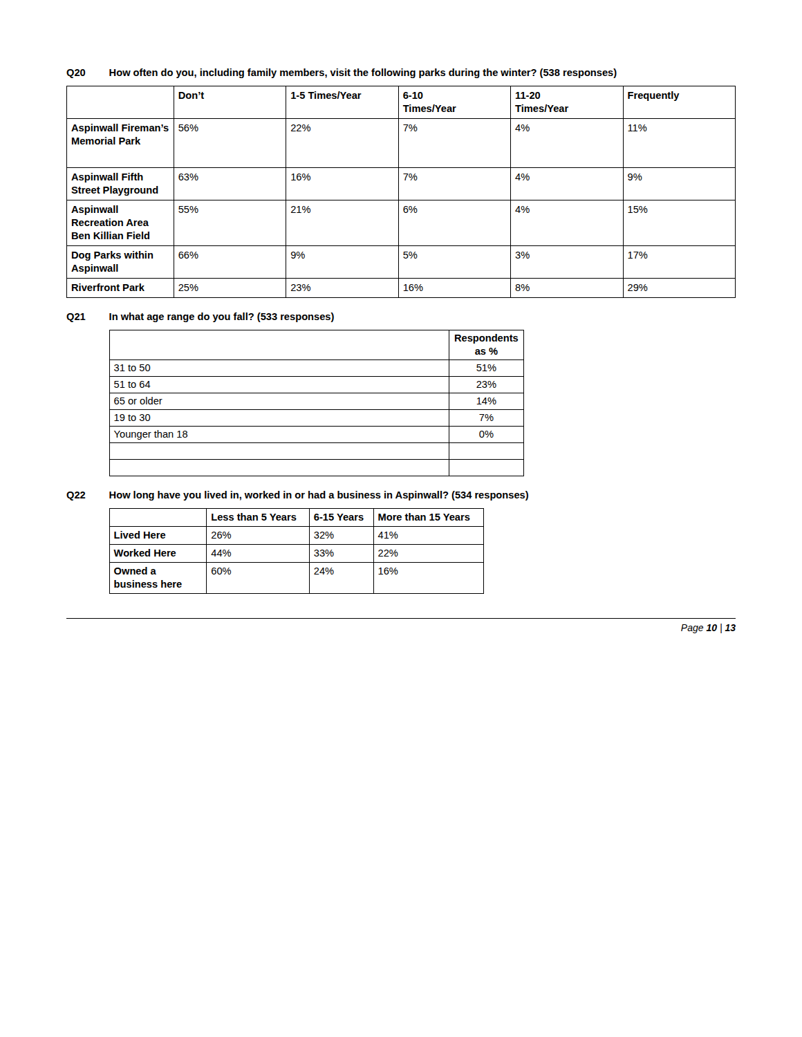Q20
How often do you, including family members, visit the following parks during the winter? (538 responses)
| | Don’t | 1-5 Times/Year | 6-10 Times/Year | 11-20 Times/Year | Frequently |
| --- | --- | --- | --- | --- | --- |
| Aspinwall Fireman’s Memorial Park | 56% | 22% | 7% | 4% | 11% |
| Aspinwall Fifth Street Playground | 63% | 16% | 7% | 4% | 9% |
| Aspinwall Recreation Area Ben Killian Field | 55% | 21% | 6% | 4% | 15% |
| Dog Parks within Aspinwall | 66% | 9% | 5% | 3% | 17% |
| Riverfront Park | 25% | 23% | 16% | 8% | 29% |
Q21
In what age range do you fall? (533 responses)
| | Respondents as % |
| 31 to 50 | 51% |
| 51 to 64 | 23% |
| 65 or older | 14% |
| 19 to 30 | 7% |
| Younger than 18 | 0% |
Q22
How long have you lived in, worked in or had a business in Aspinwall? (534 responses)
| | Less than 5 Years | 6-15 Years | More than 15 Years |
| --- | --- | --- | --- |
| Lived Here | 26% | 32% | 41% |
| Worked Here | 44% | 33% | 22% |
| Owned a business here | 60% | 24% | 16% |
Page 10 | 13